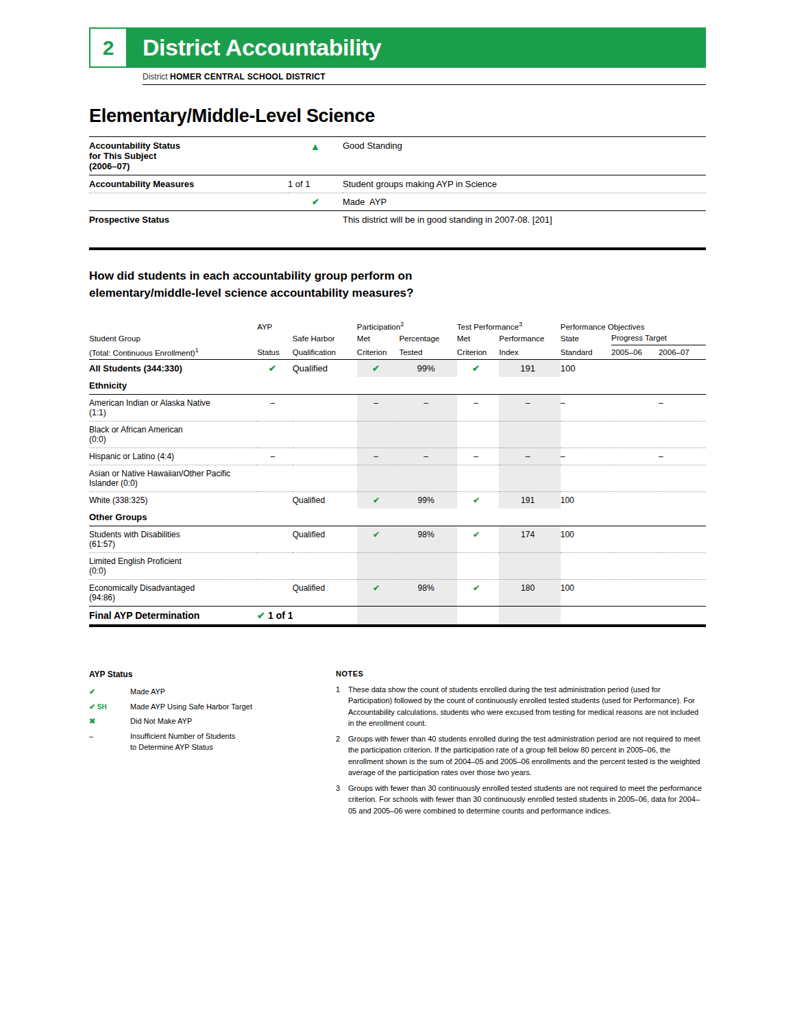2
District Accountability
District HOMER CENTRAL SCHOOL DISTRICT
Elementary/Middle-Level Science
| Accountability Status for This Subject (2006–07) | ▲ | Good Standing |
| Accountability Measures | 1 of 1 | Student groups making AYP in Science |
| | ✔ | Made AYP |
| Prospective Status | | This district will be in good standing in 2007-08. [201] |
How did students in each accountability group perform on
elementary/middle-level science accountability measures?
| | AYP | Participation 2 | Test Performance 3 | Performance Objectives |
| --- | --- | --- | --- | --- |
| Student Group | | Safe Harbor | Met | Percentage | Met | Performance | State | Progress Target |
| (Total: Continuous Enrollment) 1 | Status | Qualification | Criterion | Tested | Criterion | Index | Standard | 2005–06 | 2006–07 |
| All Students (344:330) | ✔ | Qualified | ✔ | 99% | ✔ | 191 | 100 | | |
| Ethnicity |
| American Indian or Alaska Native (1:1) | – | | – | – | – | – | – | | – |
| Black or African American (0:0) | | | | | | | | | |
| Hispanic or Latino (4:4) | – | | – | – | – | – | – | | – |
| Asian or Native Hawaiian/Other Pacific Islander (0:0) | | | | | | | | | |
| White (338:325) | | Qualified | ✔ | 99% | ✔ | 191 | 100 | | |
| Other Groups |
| Students with Disabilities (61:57) | | Qualified | ✔ | 98% | ✔ | 174 | 100 | | |
| Limited English Proficient (0:0) | | | | | | | | | |
| Economically Disadvantaged (94:86) | | Qualified | ✔ | 98% | ✔ | 180 | 100 | | |
| Final AYP Determination | ✔ 1 of 1 | | | | | | | |
AYP Status
✔
Made AYP
✔ SH
Made AYP Using Safe Harbor Target
✖
Did Not Make AYP
–
Insufficient Number of Students
to Determine AYP Status
NOTES
1
These data show the count of students enrolled during the test administration period (used for Participation) followed by the count of continuously enrolled tested students (used for Performance). For Accountability calculations, students who were excused from testing for medical reasons are not included in the enrollment count.
2
Groups with fewer than 40 students enrolled during the test administration period are not required to meet the participation criterion. If the participation rate of a group fell below 80 percent in 2005–06, the enrollment shown is the sum of 2004–05 and 2005–06 enrollments and the percent tested is the weighted average of the participation rates over those two years.
3
Groups with fewer than 30 continuously enrolled tested students are not required to meet the performance criterion. For schools with fewer than 30 continuously enrolled tested students in 2005–06, data for 2004–05 and 2005–06 were combined to determine counts and performance indices.